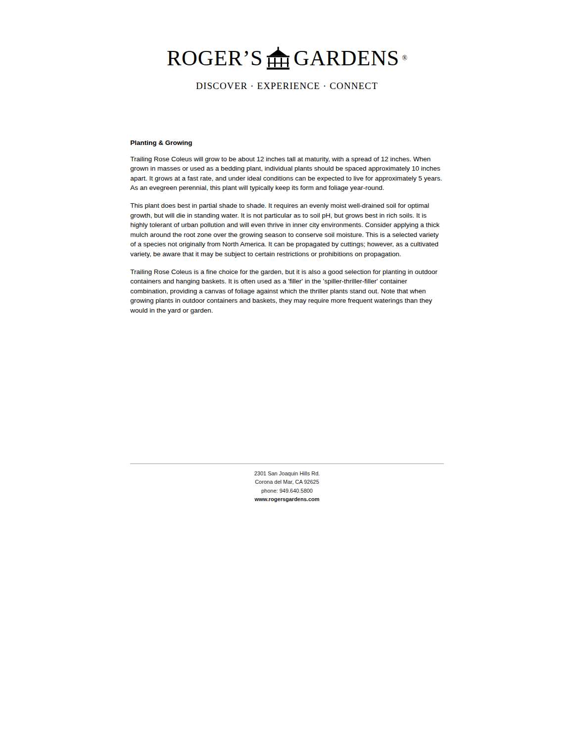Roger’s Gardens®
Discover · Experience · Connect
Planting & Growing
Trailing Rose Coleus will grow to be about 12 inches tall at maturity, with a spread of 12 inches. When grown in masses or used as a bedding plant, individual plants should be spaced approximately 10 inches apart. It grows at a fast rate, and under ideal conditions can be expected to live for approximately 5 years. As an evegreen perennial, this plant will typically keep its form and foliage year-round.
This plant does best in partial shade to shade. It requires an evenly moist well-drained soil for optimal growth, but will die in standing water. It is not particular as to soil pH, but grows best in rich soils. It is highly tolerant of urban pollution and will even thrive in inner city environments. Consider applying a thick mulch around the root zone over the growing season to conserve soil moisture. This is a selected variety of a species not originally from North America. It can be propagated by cuttings; however, as a cultivated variety, be aware that it may be subject to certain restrictions or prohibitions on propagation.
Trailing Rose Coleus is a fine choice for the garden, but it is also a good selection for planting in outdoor containers and hanging baskets. It is often used as a 'filler' in the 'spiller-thriller-filler' container combination, providing a canvas of foliage against which the thriller plants stand out. Note that when growing plants in outdoor containers and baskets, they may require more frequent waterings than they would in the yard or garden.
2301 San Joaquin Hills Rd. Corona del Mar, CA 92625 phone: 949.640.5800 www.rogersgardens.com